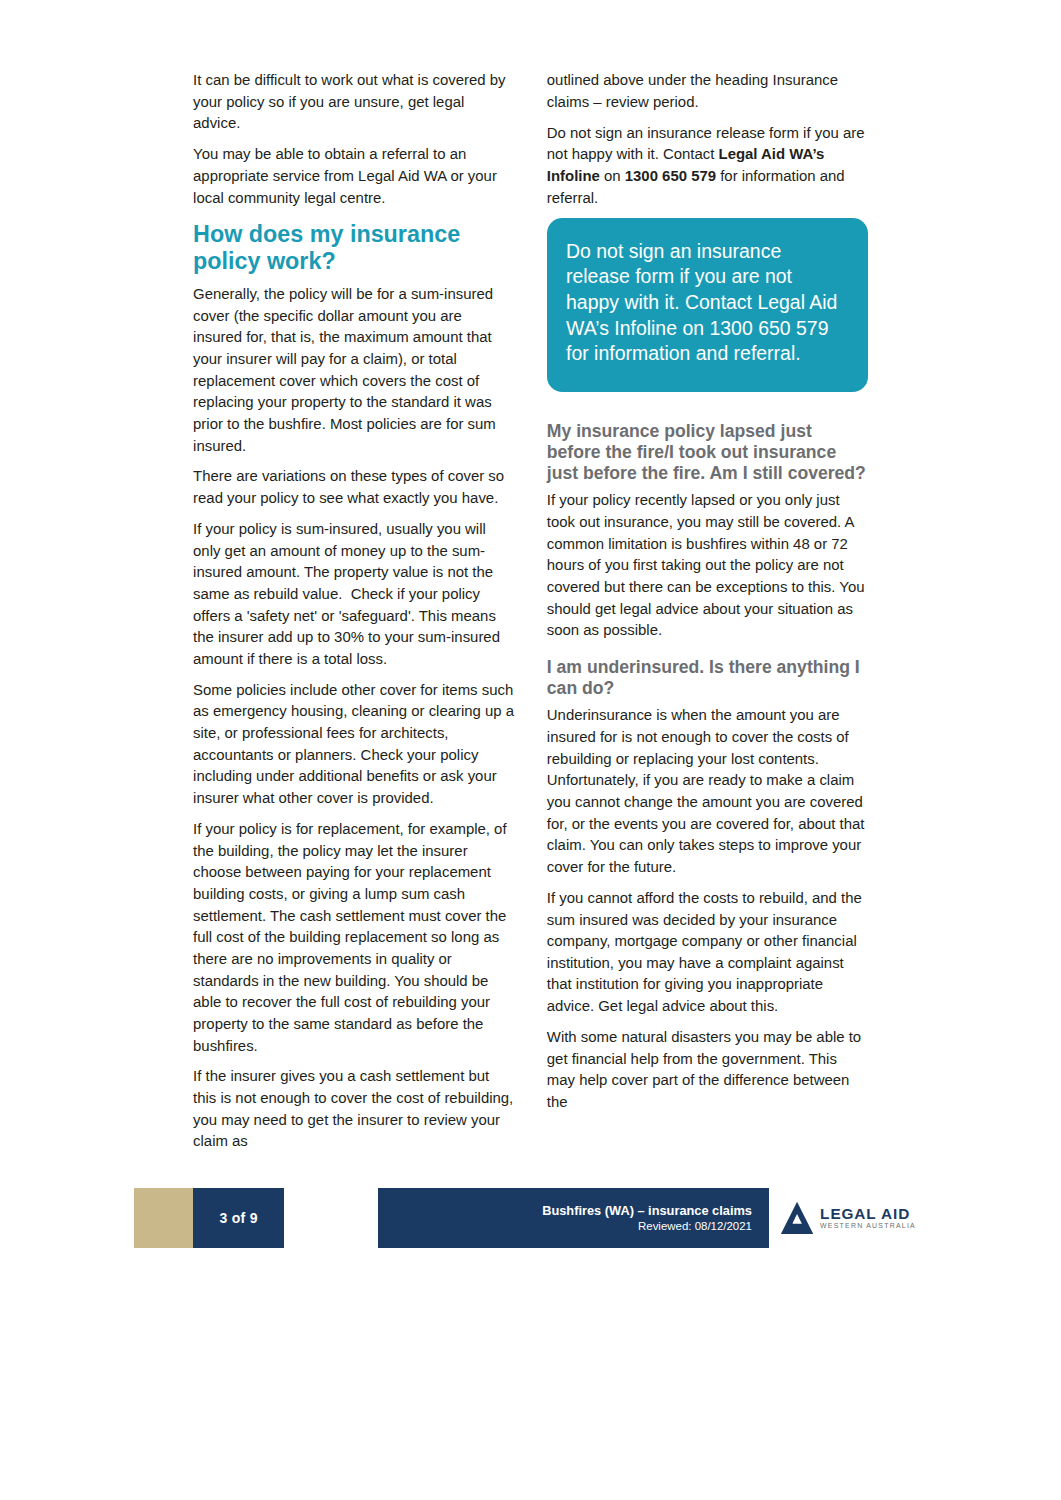It can be difficult to work out what is covered by your policy so if you are unsure, get legal advice.
You may be able to obtain a referral to an appropriate service from Legal Aid WA or your local community legal centre.
How does my insurance policy work?
Generally, the policy will be for a sum-insured cover (the specific dollar amount you are insured for, that is, the maximum amount that your insurer will pay for a claim), or total replacement cover which covers the cost of replacing your property to the standard it was prior to the bushfire. Most policies are for sum insured.
There are variations on these types of cover so read your policy to see what exactly you have.
If your policy is sum-insured, usually you will only get an amount of money up to the sum-insured amount. The property value is not the same as rebuild value. Check if your policy offers a 'safety net' or 'safeguard'. This means the insurer add up to 30% to your sum-insured amount if there is a total loss.
Some policies include other cover for items such as emergency housing, cleaning or clearing up a site, or professional fees for architects, accountants or planners. Check your policy including under additional benefits or ask your insurer what other cover is provided.
If your policy is for replacement, for example, of the building, the policy may let the insurer choose between paying for your replacement building costs, or giving a lump sum cash settlement. The cash settlement must cover the full cost of the building replacement so long as there are no improvements in quality or standards in the new building. You should be able to recover the full cost of rebuilding your property to the same standard as before the bushfires.
If the insurer gives you a cash settlement but this is not enough to cover the cost of rebuilding, you may need to get the insurer to review your claim as
outlined above under the heading Insurance claims – review period.
Do not sign an insurance release form if you are not happy with it. Contact Legal Aid WA’s Infoline on 1300 650 579 for information and referral.
Do not sign an insurance release form if you are not happy with it. Contact Legal Aid WA’s Infoline on 1300 650 579 for information and referral.
My insurance policy lapsed just before the fire/I took out insurance just before the fire. Am I still covered?
If your policy recently lapsed or you only just took out insurance, you may still be covered. A common limitation is bushfires within 48 or 72 hours of you first taking out the policy are not covered but there can be exceptions to this. You should get legal advice about your situation as soon as possible.
I am underinsured. Is there anything I can do?
Underinsurance is when the amount you are insured for is not enough to cover the costs of rebuilding or replacing your lost contents. Unfortunately, if you are ready to make a claim you cannot change the amount you are covered for, or the events you are covered for, about that claim. You can only takes steps to improve your cover for the future.
If you cannot afford the costs to rebuild, and the sum insured was decided by your insurance company, mortgage company or other financial institution, you may have a complaint against that institution for giving you inappropriate advice. Get legal advice about this.
With some natural disasters you may be able to get financial help from the government. This may help cover part of the difference between the
3 of 9
Bushfires (WA) – insurance claims
Reviewed: 08/12/2021
LEGAL AID
WESTERN AUSTRALIA